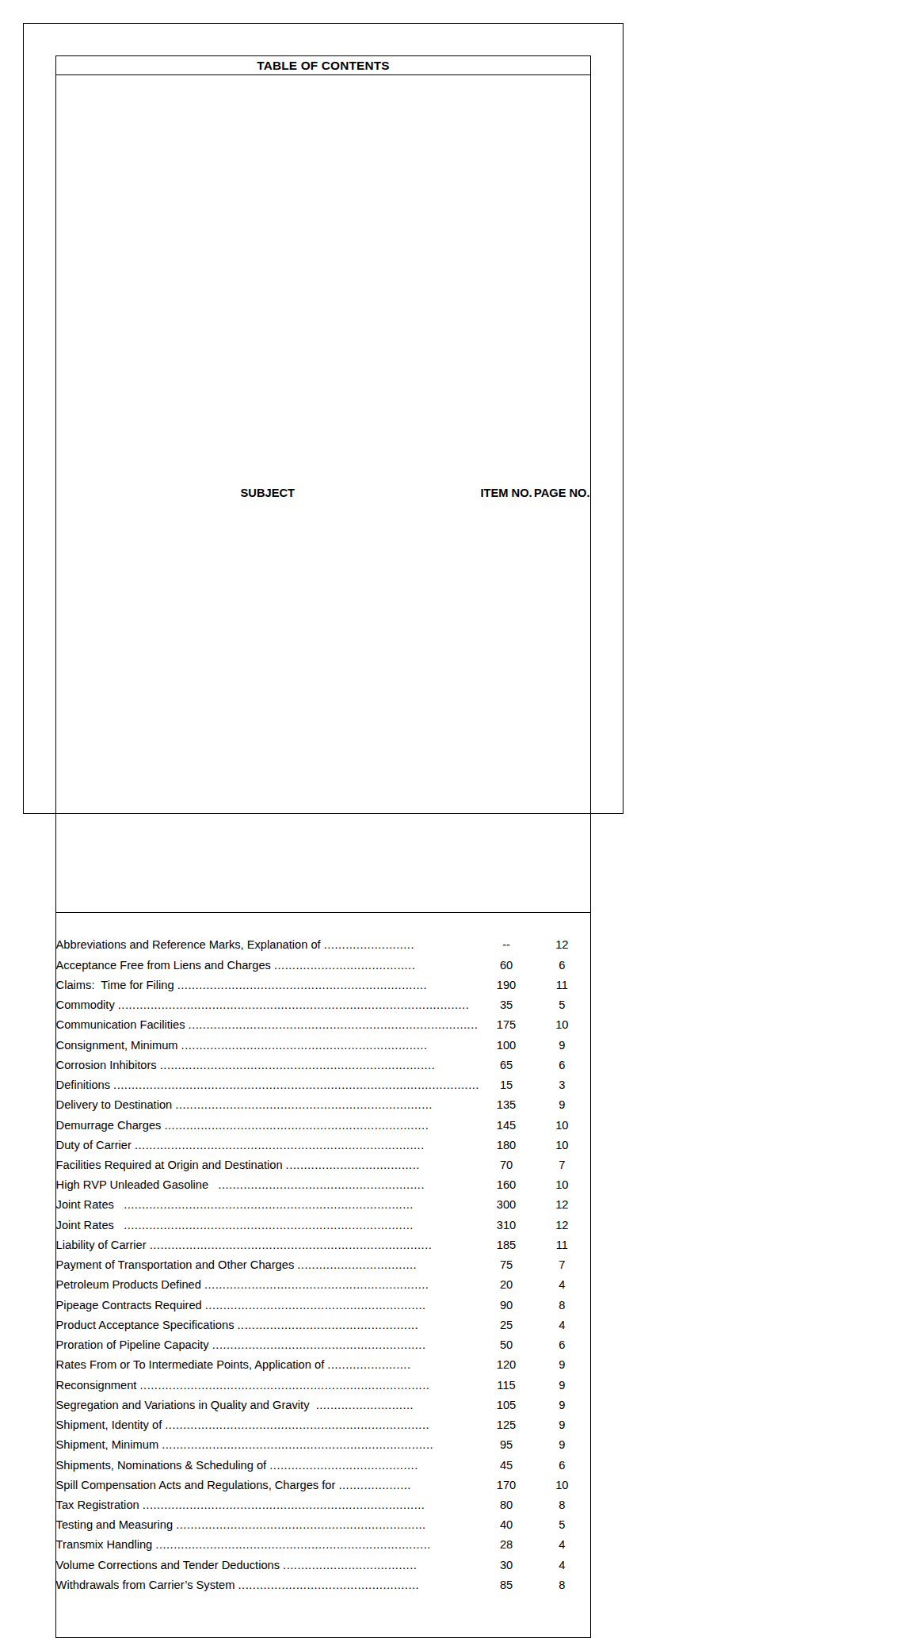TABLE OF CONTENTS
| SUBJECT | ITEM NO. | PAGE NO. |
| --- | --- | --- |
| Abbreviations and Reference Marks, Explanation of ......................... | -- | 12 |
| Acceptance Free from Liens and Charges ....................................... | 60 | 6 |
| Claims: Time for Filing ..................................................................... | 190 | 11 |
| Commodity ................................................................................................. | 35 | 5 |
| Communication Facilities ................................................................................ | 175 | 10 |
| Consignment, Minimum .................................................................... | 100 | 9 |
| Corrosion Inhibitors ............................................................................ | 65 | 6 |
| Definitions ..................................................................................................... | 15 | 3 |
| Delivery to Destination ....................................................................... | 135 | 9 |
| Demurrage Charges ......................................................................... | 145 | 10 |
| Duty of Carrier ................................................................................ | 180 | 10 |
| Facilities Required at Origin and Destination ..................................... | 70 | 7 |
| High RVP Unleaded Gasoline ......................................................... | 160 | 10 |
| Joint Rates ................................................................................ | 300 | 12 |
| Joint Rates ................................................................................ | 310 | 12 |
| Liability of Carrier .............................................................................. | 185 | 11 |
| Payment of Transportation and Other Charges ................................. | 75 | 7 |
| Petroleum Products Defined .............................................................. | 20 | 4 |
| Pipeage Contracts Required ............................................................. | 90 | 8 |
| Product Acceptance Specifications .................................................. | 25 | 4 |
| Proration of Pipeline Capacity ........................................................... | 50 | 6 |
| Rates From or To Intermediate Points, Application of ....................... | 120 | 9 |
| Reconsignment ................................................................................ | 115 | 9 |
| Segregation and Variations in Quality and Gravity ........................... | 105 | 9 |
| Shipment, Identity of ......................................................................... | 125 | 9 |
| Shipment, Minimum ........................................................................... | 95 | 9 |
| Shipments, Nominations & Scheduling of ......................................... | 45 | 6 |
| Spill Compensation Acts and Regulations, Charges for .................... | 170 | 10 |
| Tax Registration .............................................................................. | 80 | 8 |
| Testing and Measuring ..................................................................... | 40 | 5 |
| Transmix Handling ............................................................................ | 28 | 4 |
| Volume Corrections and Tender Deductions ..................................... | 30 | 4 |
| Withdrawals from Carrier’s System .................................................. | 85 | 8 |